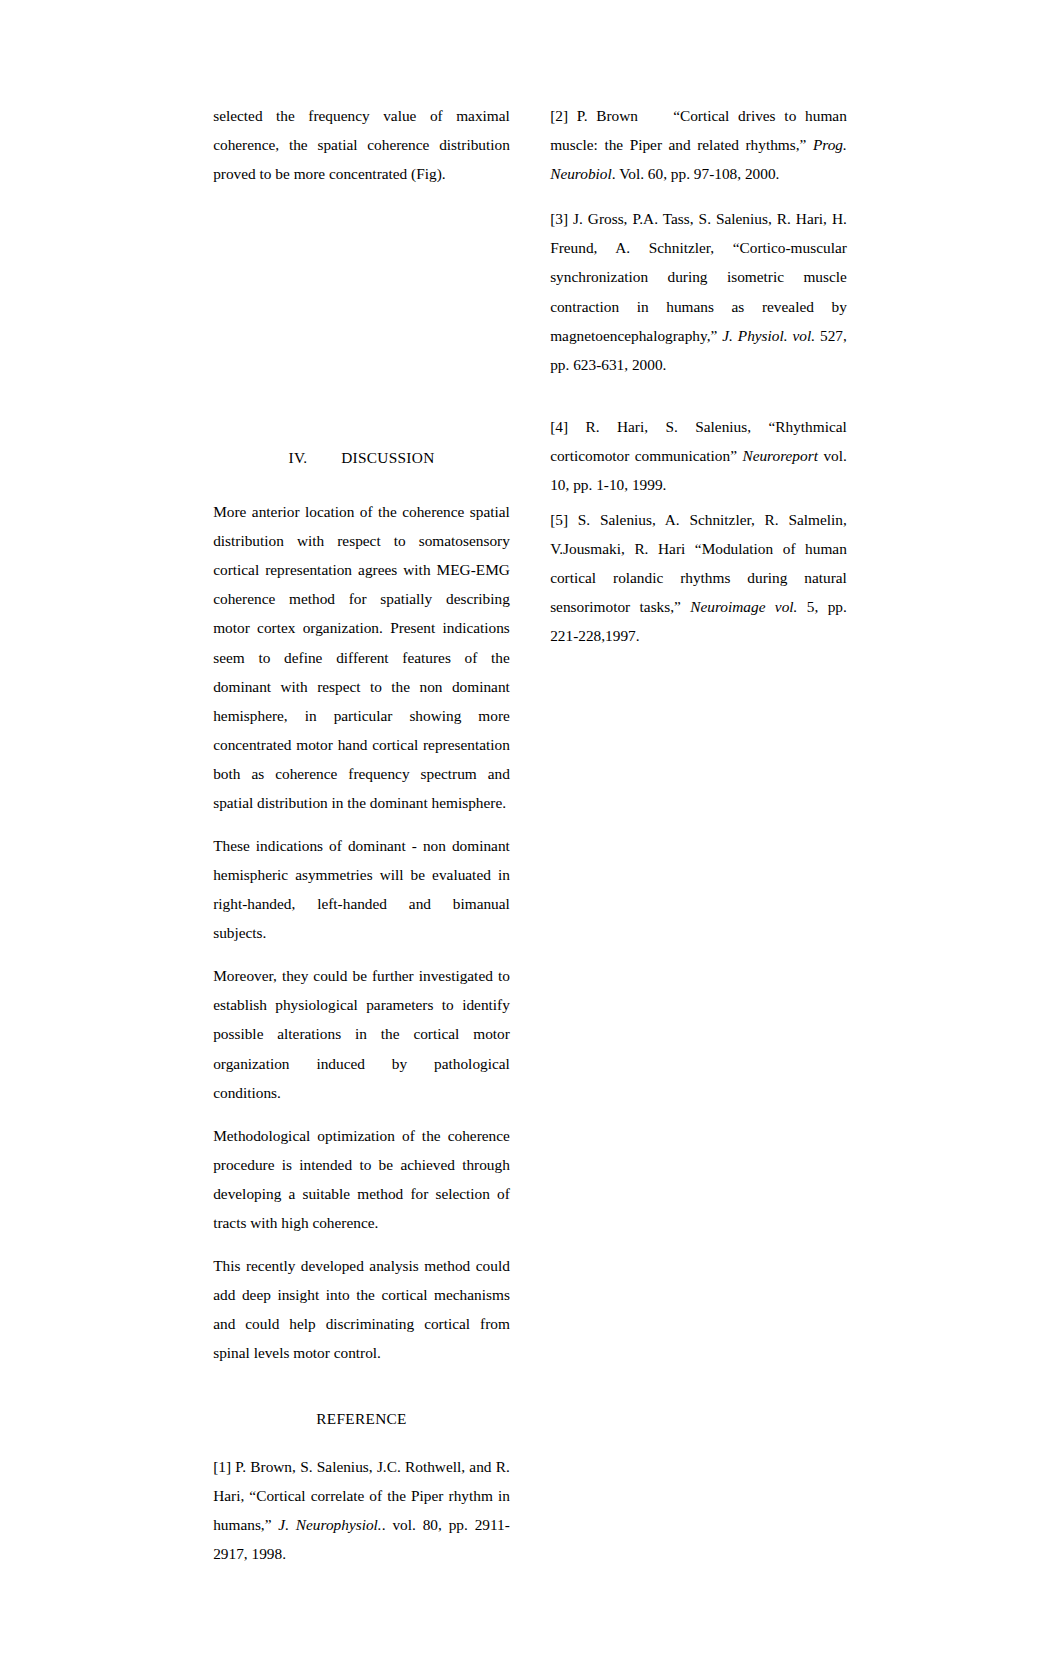selected the frequency value of maximal coherence, the spatial coherence distribution proved to be more concentrated (Fig).
IV. DISCUSSION
More anterior location of the coherence spatial distribution with respect to somatosensory cortical representation agrees with MEG-EMG coherence method for spatially describing motor cortex organization. Present indications seem to define different features of the dominant with respect to the non dominant hemisphere, in particular showing more concentrated motor hand cortical representation both as coherence frequency spectrum and spatial distribution in the dominant hemisphere.
These indications of dominant - non dominant hemispheric asymmetries will be evaluated in right-handed, left-handed and bimanual subjects.
Moreover, they could be further investigated to establish physiological parameters to identify possible alterations in the cortical motor organization induced by pathological conditions.
Methodological optimization of the coherence procedure is intended to be achieved through developing a suitable method for selection of tracts with high coherence.
This recently developed analysis method could add deep insight into the cortical mechanisms and could help discriminating cortical from spinal levels motor control.
REFERENCE
[1] P. Brown, S. Salenius, J.C. Rothwell, and R. Hari, “Cortical correlate of the Piper rhythm in humans,” J. Neurophysiol.. vol. 80, pp. 2911-2917, 1998.
[2] P. Brown “Cortical drives to human muscle: the Piper and related rhythms,” Prog. Neurobiol. Vol. 60, pp. 97-108, 2000.
[3] J. Gross, P.A. Tass, S. Salenius, R. Hari, H. Freund, A. Schnitzler, “Cortico-muscular synchronization during isometric muscle contraction in humans as revealed by magnetoencephalography,” J. Physiol. vol. 527, pp. 623-631, 2000.
[4] R. Hari, S. Salenius, “Rhythmical corticomotor communication” Neuroreport vol. 10, pp. 1-10, 1999.
[5] S. Salenius, A. Schnitzler, R. Salmelin, V.Jousmaki, R. Hari “Modulation of human cortical rolandic rhythms during natural sensorimotor tasks,” Neuroimage vol. 5, pp. 221-228,1997.